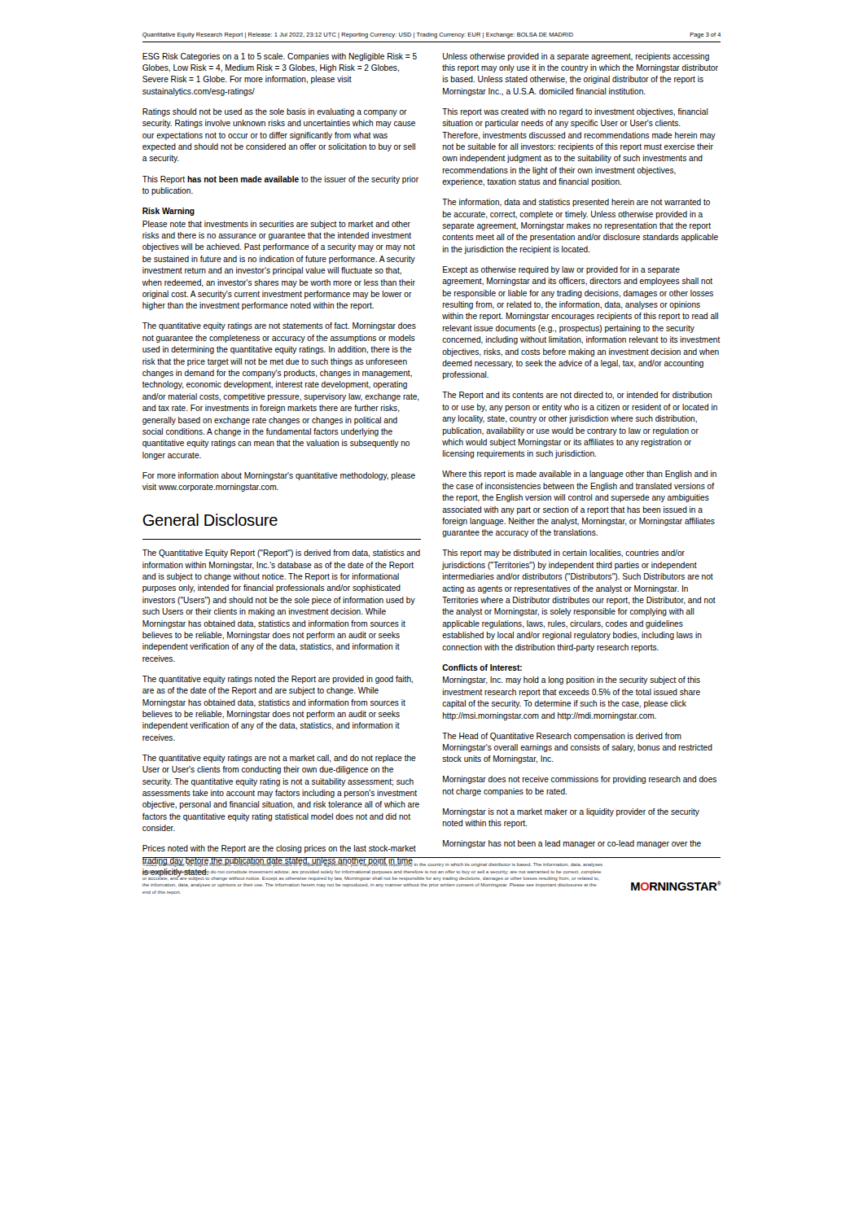Quantitative Equity Research Report | Release: 1 Jul 2022, 23:12 UTC | Reporting Currency: USD | Trading Currency: EUR | Exchange: BOLSA DE MADRID
Page 3 of 4
ESG Risk Categories on a 1 to 5 scale. Companies with Negligible Risk = 5 Globes, Low Risk = 4, Medium Risk = 3 Globes, High Risk = 2 Globes, Severe Risk = 1 Globe. For more information, please visit sustainalytics.com/esg-ratings/
Ratings should not be used as the sole basis in evaluating a company or security. Ratings involve unknown risks and uncertainties which may cause our expectations not to occur or to differ significantly from what was expected and should not be considered an offer or solicitation to buy or sell a security.
This Report has not been made available to the issuer of the security prior to publication.
Risk Warning
Please note that investments in securities are subject to market and other risks and there is no assurance or guarantee that the intended investment objectives will be achieved. Past performance of a security may or may not be sustained in future and is no indication of future performance. A security investment return and an investor's principal value will fluctuate so that, when redeemed, an investor's shares may be worth more or less than their original cost. A security's current investment performance may be lower or higher than the investment performance noted within the report.
The quantitative equity ratings are not statements of fact. Morningstar does not guarantee the completeness or accuracy of the assumptions or models used in determining the quantitative equity ratings. In addition, there is the risk that the price target will not be met due to such things as unforeseen changes in demand for the company's products, changes in management, technology, economic development, interest rate development, operating and/or material costs, competitive pressure, supervisory law, exchange rate, and tax rate. For investments in foreign markets there are further risks, generally based on exchange rate changes or changes in political and social conditions. A change in the fundamental factors underlying the quantitative equity ratings can mean that the valuation is subsequently no longer accurate.
For more information about Morningstar's quantitative methodology, please visit www.corporate.morningstar.com.
General Disclosure
The Quantitative Equity Report ("Report") is derived from data, statistics and information within Morningstar, Inc.'s database as of the date of the Report and is subject to change without notice. The Report is for informational purposes only, intended for financial professionals and/or sophisticated investors ("Users") and should not be the sole piece of information used by such Users or their clients in making an investment decision. While Morningstar has obtained data, statistics and information from sources it believes to be reliable, Morningstar does not perform an audit or seeks independent verification of any of the data, statistics, and information it receives.
The quantitative equity ratings noted the Report are provided in good faith, are as of the date of the Report and are subject to change. While Morningstar has obtained data, statistics and information from sources it believes to be reliable, Morningstar does not perform an audit or seeks independent verification of any of the data, statistics, and information it receives.
The quantitative equity ratings are not a market call, and do not replace the User or User's clients from conducting their own due-diligence on the security. The quantitative equity rating is not a suitability assessment; such assessments take into account may factors including a person's investment objective, personal and financial situation, and risk tolerance all of which are factors the quantitative equity rating statistical model does not and did not consider.
Prices noted with the Report are the closing prices on the last stock-market trading day before the publication date stated, unless another point in time is explicitly stated.
Unless otherwise provided in a separate agreement, recipients accessing this report may only use it in the country in which the Morningstar distributor is based. Unless stated otherwise, the original distributor of the report is Morningstar Inc., a U.S.A. domiciled financial institution.
This report was created with no regard to investment objectives, financial situation or particular needs of any specific User or User's clients. Therefore, investments discussed and recommendations made herein may not be suitable for all investors: recipients of this report must exercise their own independent judgment as to the suitability of such investments and recommendations in the light of their own investment objectives, experience, taxation status and financial position.
The information, data and statistics presented herein are not warranted to be accurate, correct, complete or timely. Unless otherwise provided in a separate agreement, Morningstar makes no representation that the report contents meet all of the presentation and/or disclosure standards applicable in the jurisdiction the recipient is located.
Except as otherwise required by law or provided for in a separate agreement, Morningstar and its officers, directors and employees shall not be responsible or liable for any trading decisions, damages or other losses resulting from, or related to, the information, data, analyses or opinions within the report. Morningstar encourages recipients of this report to read all relevant issue documents (e.g., prospectus) pertaining to the security concerned, including without limitation, information relevant to its investment objectives, risks, and costs before making an investment decision and when deemed necessary, to seek the advice of a legal, tax, and/or accounting professional.
The Report and its contents are not directed to, or intended for distribution to or use by, any person or entity who is a citizen or resident of or located in any locality, state, country or other jurisdiction where such distribution, publication, availability or use would be contrary to law or regulation or which would subject Morningstar or its affiliates to any registration or licensing requirements in such jurisdiction.
Where this report is made available in a language other than English and in the case of inconsistencies between the English and translated versions of the report, the English version will control and supersede any ambiguities associated with any part or section of a report that has been issued in a foreign language. Neither the analyst, Morningstar, or Morningstar affiliates guarantee the accuracy of the translations.
This report may be distributed in certain localities, countries and/or jurisdictions ("Territories") by independent third parties or independent intermediaries and/or distributors ("Distributors"). Such Distributors are not acting as agents or representatives of the analyst or Morningstar. In Territories where a Distributor distributes our report, the Distributor, and not the analyst or Morningstar, is solely responsible for complying with all applicable regulations, laws, rules, circulars, codes and guidelines established by local and/or regional regulatory bodies, including laws in connection with the distribution third-party research reports.
Conflicts of Interest:
Morningstar, Inc. may hold a long position in the security subject of this investment research report that exceeds 0.5% of the total issued share capital of the security. To determine if such is the case, please click http://msi.morningstar.com and http://mdi.morningstar.com.
The Head of Quantitative Research compensation is derived from Morningstar's overall earnings and consists of salary, bonus and restricted stock units of Morningstar, Inc.
Morningstar does not receive commissions for providing research and does not charge companies to be rated.
Morningstar is not a market maker or a liquidity provider of the security noted within this report.
Morningstar has not been a lead manager or co-lead manager over the
©2022 Morningstar. All Rights Reserved. Unless otherwise provided in a separate agreement, you may use this report only in the country in which its original distributor is based. The information, data, analyses and opinions presented herein do not constitute investment advice; are provided solely for informational purposes and therefore is not an offer to buy or sell a security; are not warranted to be correct, complete or accurate; and are subject to change without notice. Except as otherwise required by law, Morningstar shall not be responsible for any trading decisions, damages or other losses resulting from, or related to, the information, data, analyses or opinions or their use. The information herein may not be reproduced, in any manner without the prior written consent of Morningstar. Please see important disclosures at the end of this report.
MORNINGSTAR®